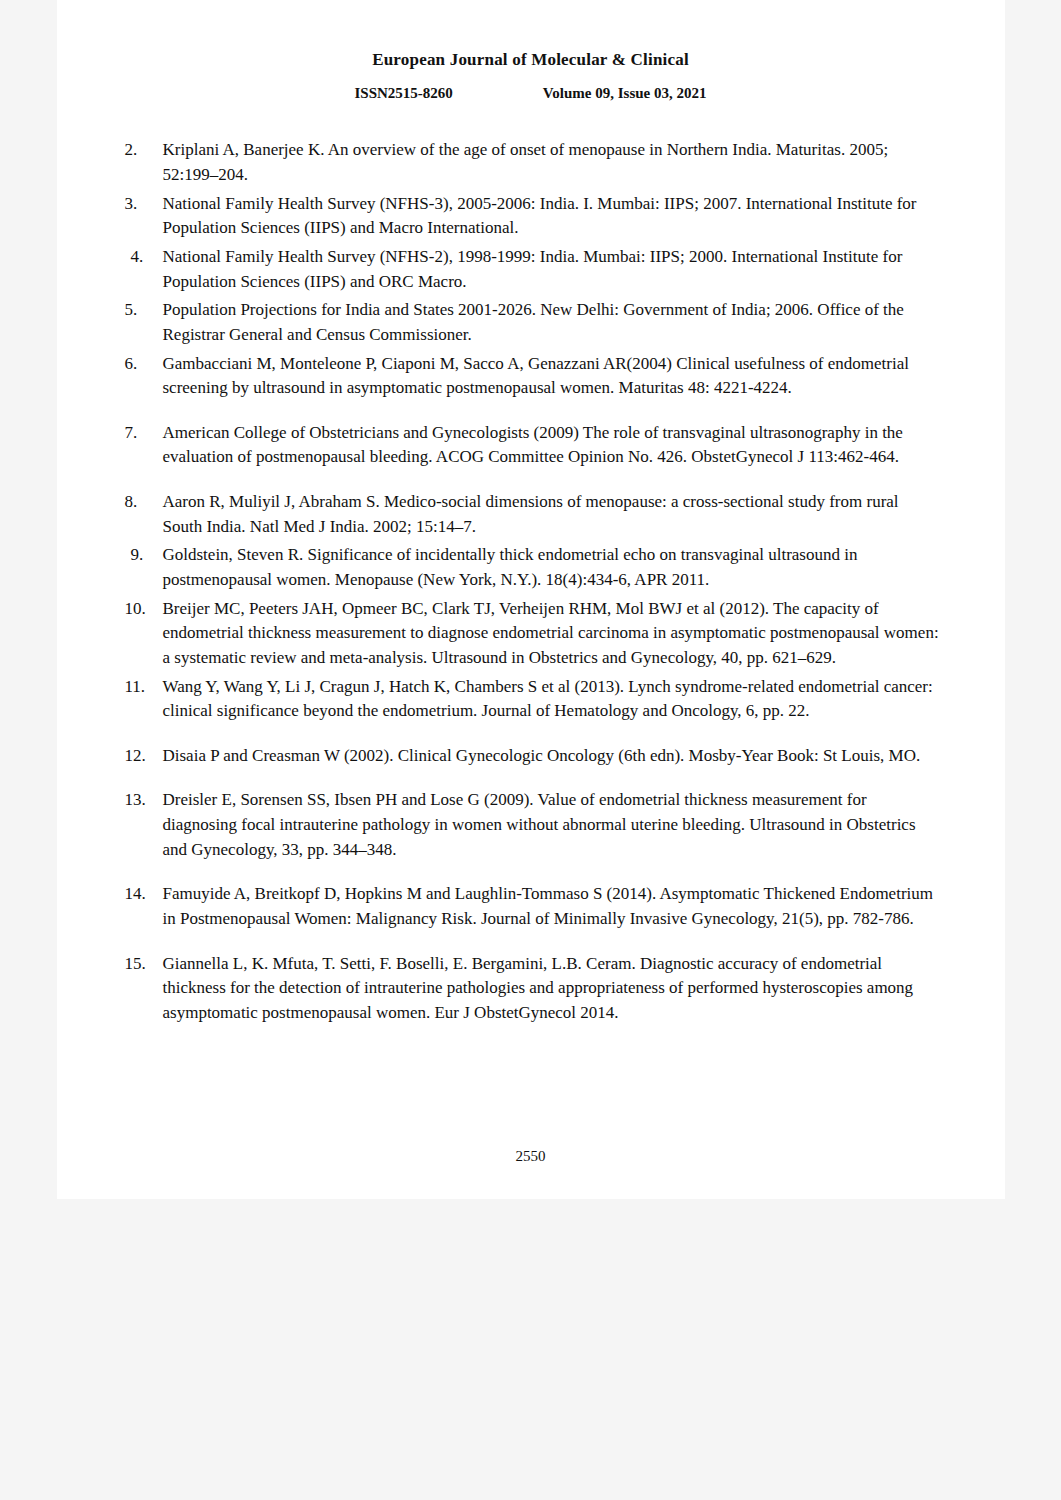European Journal of Molecular & Clinical
ISSN2515-8260 Volume 09, Issue 03, 2021
2. Kriplani A, Banerjee K. An overview of the age of onset of menopause in Northern India. Maturitas. 2005; 52:199–204.
3. National Family Health Survey (NFHS-3), 2005-2006: India. I. Mumbai: IIPS; 2007. International Institute for Population Sciences (IIPS) and Macro International.
4. National Family Health Survey (NFHS-2), 1998-1999: India. Mumbai: IIPS; 2000. International Institute for Population Sciences (IIPS) and ORC Macro.
5. Population Projections for India and States 2001-2026. New Delhi: Government of India; 2006. Office of the Registrar General and Census Commissioner.
6. Gambacciani M, Monteleone P, Ciaponi M, Sacco A, Genazzani AR(2004) Clinical usefulness of endometrial screening by ultrasound in asymptomatic postmenopausal women. Maturitas 48: 4221-4224.
7. American College of Obstetricians and Gynecologists (2009) The role of transvaginal ultrasonography in the evaluation of postmenopausal bleeding. ACOG Committee Opinion No. 426. ObstetGynecol J 113:462-464.
8. Aaron R, Muliyil J, Abraham S. Medico-social dimensions of menopause: a cross-sectional study from rural South India. Natl Med J India. 2002; 15:14–7.
9. Goldstein, Steven R. Significance of incidentally thick endometrial echo on transvaginal ultrasound in postmenopausal women. Menopause (New York, N.Y.). 18(4):434-6, APR 2011.
10. Breijer MC, Peeters JAH, Opmeer BC, Clark TJ, Verheijen RHM, Mol BWJ et al (2012). The capacity of endometrial thickness measurement to diagnose endometrial carcinoma in asymptomatic postmenopausal women: a systematic review and meta-analysis. Ultrasound in Obstetrics and Gynecology, 40, pp. 621–629.
11. Wang Y, Wang Y, Li J, Cragun J, Hatch K, Chambers S et al (2013). Lynch syndrome-related endometrial cancer: clinical significance beyond the endometrium. Journal of Hematology and Oncology, 6, pp. 22.
12. Disaia P and Creasman W (2002). Clinical Gynecologic Oncology (6th edn). Mosby-Year Book: St Louis, MO.
13. Dreisler E, Sorensen SS, Ibsen PH and Lose G (2009). Value of endometrial thickness measurement for diagnosing focal intrauterine pathology in women without abnormal uterine bleeding. Ultrasound in Obstetrics and Gynecology, 33, pp. 344–348.
14. Famuyide A, Breitkopf D, Hopkins M and Laughlin-Tommaso S (2014). Asymptomatic Thickened Endometrium in Postmenopausal Women: Malignancy Risk. Journal of Minimally Invasive Gynecology, 21(5), pp. 782-786.
15. Giannella L, K. Mfuta, T. Setti, F. Boselli, E. Bergamini, L.B. Ceram. Diagnostic accuracy of endometrial thickness for the detection of intrauterine pathologies and appropriateness of performed hysteroscopies among asymptomatic postmenopausal women. Eur J ObstetGynecol 2014.
2550